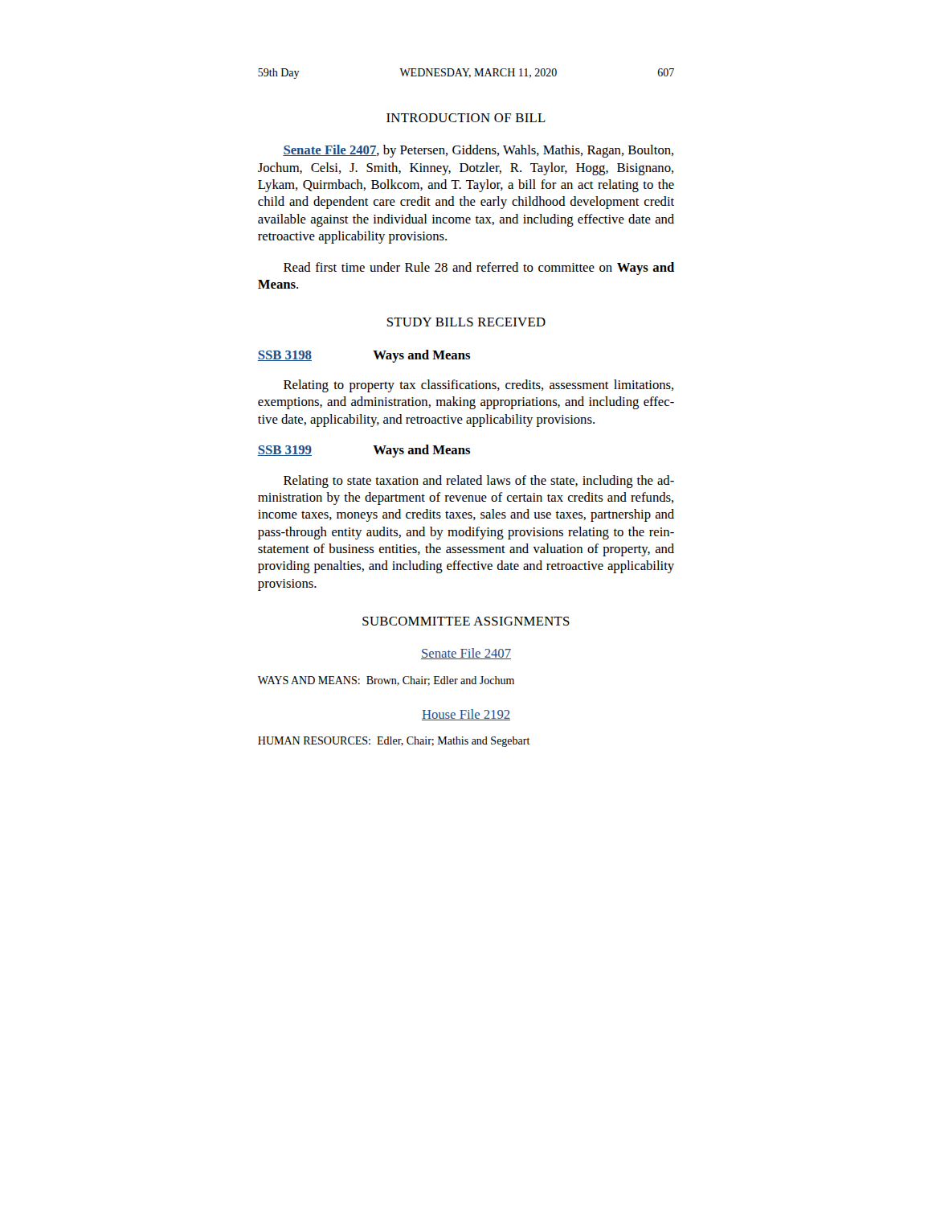59th Day WEDNESDAY, MARCH 11, 2020 607
INTRODUCTION OF BILL
Senate File 2407, by Petersen, Giddens, Wahls, Mathis, Ragan, Boulton, Jochum, Celsi, J. Smith, Kinney, Dotzler, R. Taylor, Hogg, Bisignano, Lykam, Quirmbach, Bolkcom, and T. Taylor, a bill for an act relating to the child and dependent care credit and the early childhood development credit available against the individual income tax, and including effective date and retroactive applicability provisions.
Read first time under Rule 28 and referred to committee on Ways and Means.
STUDY BILLS RECEIVED
SSB 3198 Ways and Means
Relating to property tax classifications, credits, assessment limitations, exemptions, and administration, making appropriations, and including effective date, applicability, and retroactive applicability provisions.
SSB 3199 Ways and Means
Relating to state taxation and related laws of the state, including the administration by the department of revenue of certain tax credits and refunds, income taxes, moneys and credits taxes, sales and use taxes, partnership and pass-through entity audits, and by modifying provisions relating to the reinstatement of business entities, the assessment and valuation of property, and providing penalties, and including effective date and retroactive applicability provisions.
SUBCOMMITTEE ASSIGNMENTS
Senate File 2407
WAYS AND MEANS: Brown, Chair; Edler and Jochum
House File 2192
HUMAN RESOURCES: Edler, Chair; Mathis and Segebart